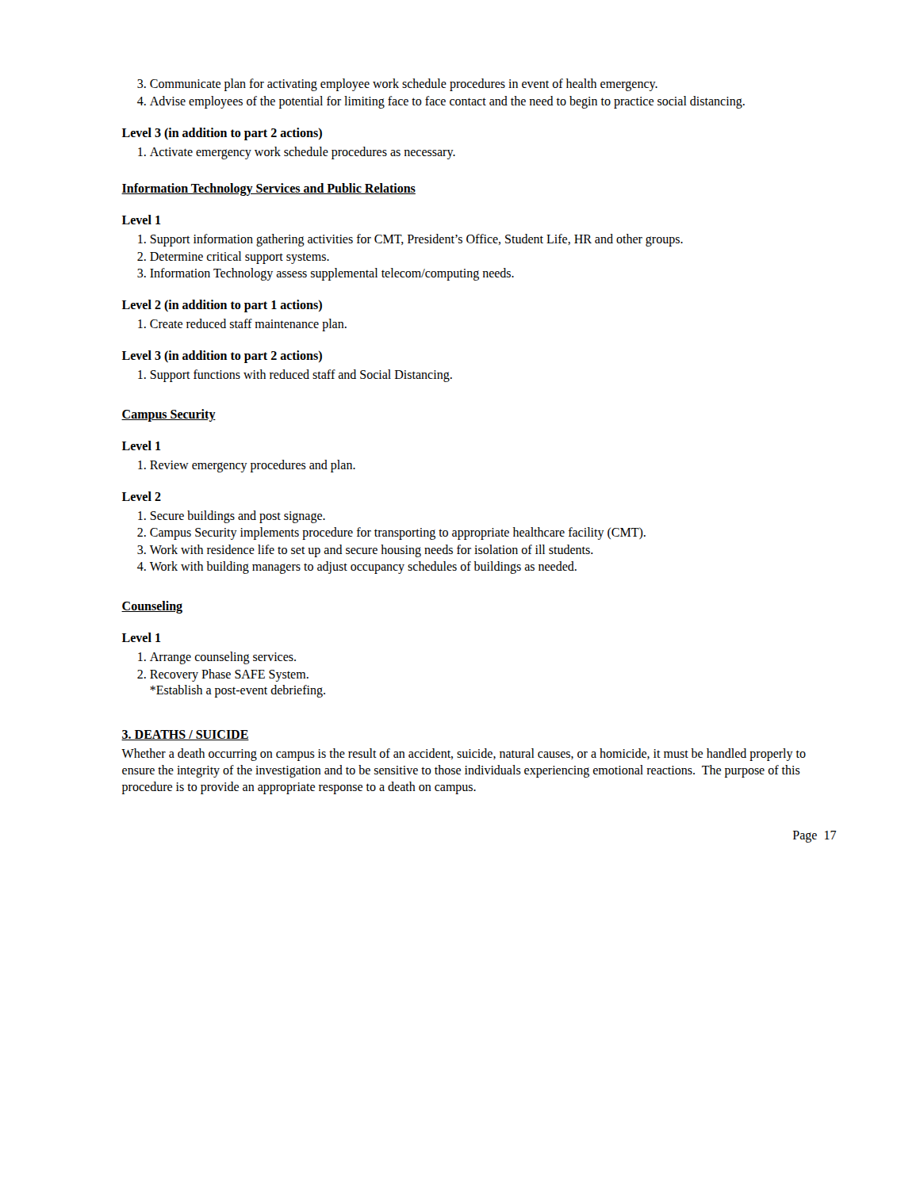Communicate plan for activating employee work schedule procedures in event of health emergency.
Advise employees of the potential for limiting face to face contact and the need to begin to practice social distancing.
Level 3 (in addition to part 2 actions)
Activate emergency work schedule procedures as necessary.
Information Technology Services and Public Relations
Level 1
Support information gathering activities for CMT, President’s Office, Student Life, HR and other groups.
Determine critical support systems.
Information Technology assess supplemental telecom/computing needs.
Level 2 (in addition to part 1 actions)
Create reduced staff maintenance plan.
Level 3 (in addition to part 2 actions)
Support functions with reduced staff and Social Distancing.
Campus Security
Level 1
Review emergency procedures and plan.
Level 2
Secure buildings and post signage.
Campus Security implements procedure for transporting to appropriate healthcare facility (CMT).
Work with residence life to set up and secure housing needs for isolation of ill students.
Work with building managers to adjust occupancy schedules of buildings as needed.
Counseling
Level 1
Arrange counseling services.
Recovery Phase SAFE System.
*Establish a post-event debriefing.
3. DEATHS / SUICIDE
Whether a death occurring on campus is the result of an accident, suicide, natural causes, or a homicide, it must be handled properly to ensure the integrity of the investigation and to be sensitive to those individuals experiencing emotional reactions. The purpose of this procedure is to provide an appropriate response to a death on campus.
Page 17